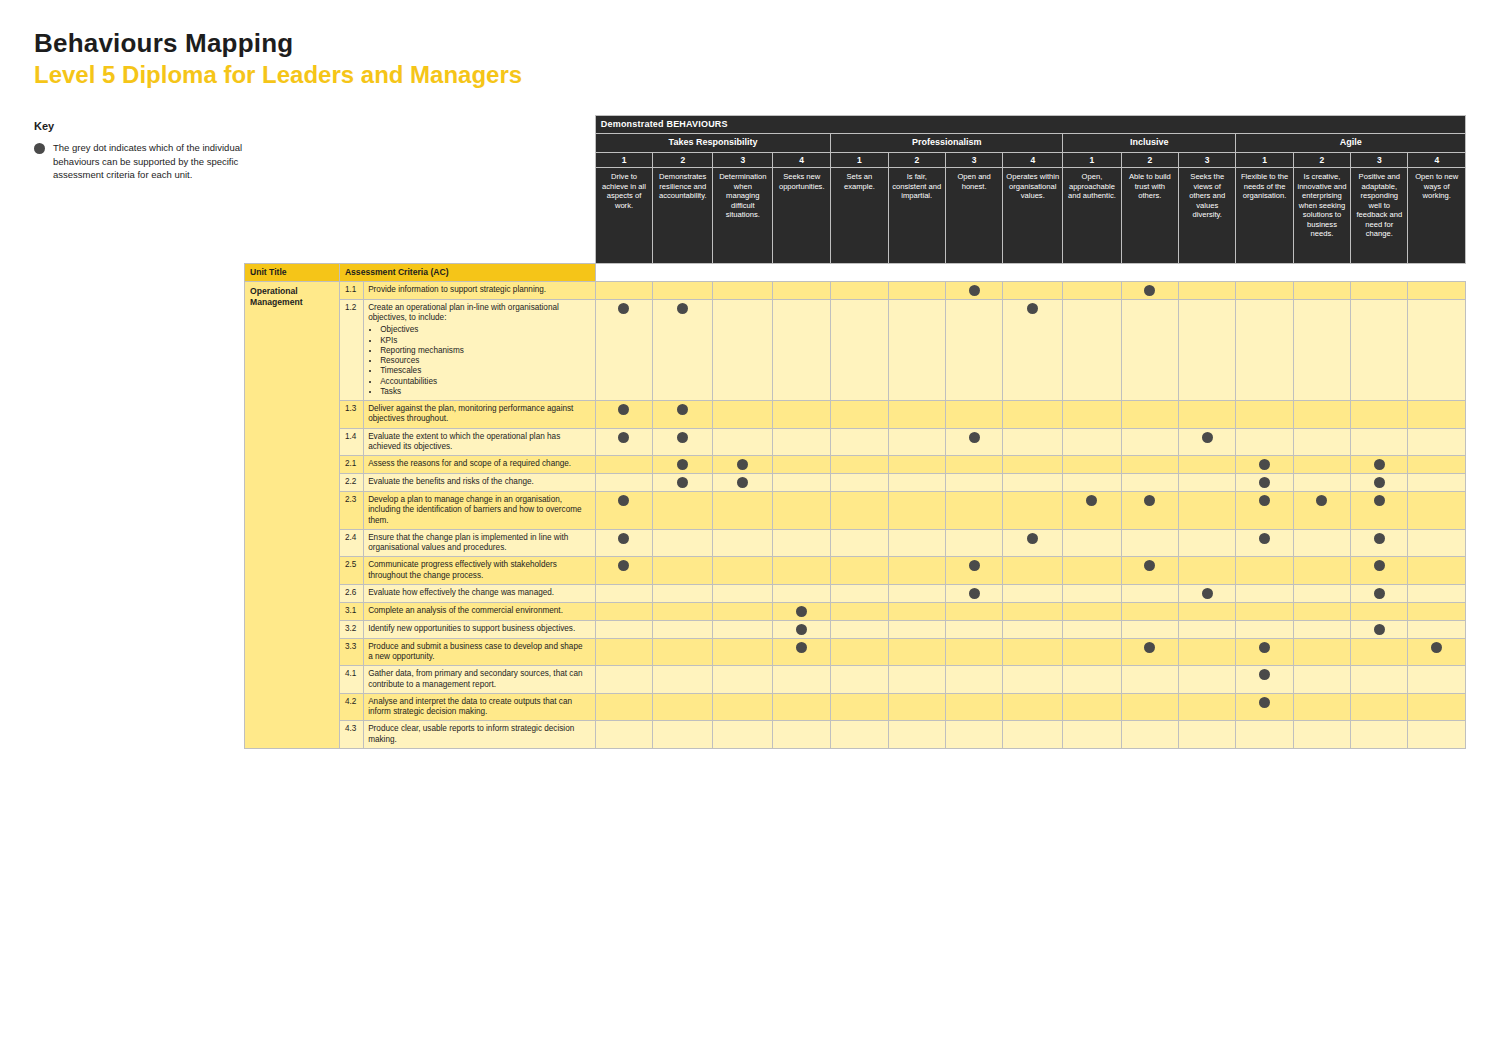Behaviours Mapping
Level 5 Diploma for Leaders and Managers
Key
The grey dot indicates which of the individual behaviours can be supported by the specific assessment criteria for each unit.
| | | | Demonstrated BEHAVIOURS |
| --- | --- | --- | --- |
| Takes Responsibility | Professionalism | Inclusive | Agile |
| 1 | 2 | 3 | 4 | 1 | 2 | 3 | 4 | 1 | 2 | 3 | 1 | 2 | 3 | 4 |
| Drive to achieve in all aspects of work. | Demonstrates resilience and accountability. | Determination when managing difficult situations. | Seeks new opportunities. | Sets an example. | Is fair, consistent and impartial. | Open and honest. | Operates within organisational values. | Open, approachable and authentic. | Able to build trust with others. | Seeks the views of others and values diversity. | Flexible to the needs of the organisation. | Is creative, innovative and enterprising when seeking solutions to business needs. | Positive and adaptable, responding well to feedback and need for change. | Open to new ways of working. |
| Unit Title | Assessment Criteria (AC) | |
| Operational Management | 1.1 | Provide information to support strategic planning. | | | | | | | | | | | | | | | |
| 1.2 | Create an operational plan in-line with organisational objectives, to include: Objectives KPIs Reporting mechanisms Resources Timescales Accountabilities Tasks | | | | | | | | | | | | | | | |
| 1.3 | Deliver against the plan, monitoring performance against objectives throughout. | | | | | | | | | | | | | | | |
| 1.4 | Evaluate the extent to which the operational plan has achieved its objectives. | | | | | | | | | | | | | | | |
| 2.1 | Assess the reasons for and scope of a required change. | | | | | | | | | | | | | | | |
| 2.2 | Evaluate the benefits and risks of the change. | | | | | | | | | | | | | | | |
| 2.3 | Develop a plan to manage change in an organisation, including the identification of barriers and how to overcome them. | | | | | | | | | | | | | | | |
| 2.4 | Ensure that the change plan is implemented in line with organisational values and procedures. | | | | | | | | | | | | | | | |
| 2.5 | Communicate progress effectively with stakeholders throughout the change process. | | | | | | | | | | | | | | | |
| 2.6 | Evaluate how effectively the change was managed. | | | | | | | | | | | | | | | |
| 3.1 | Complete an analysis of the commercial environment. | | | | | | | | | | | | | | | |
| 3.2 | Identify new opportunities to support business objectives. | | | | | | | | | | | | | | | |
| 3.3 | Produce and submit a business case to develop and shape a new opportunity. | | | | | | | | | | | | | | | |
| 4.1 | Gather data, from primary and secondary sources, that can contribute to a management report. | | | | | | | | | | | | | | | |
| 4.2 | Analyse and interpret the data to create outputs that can inform strategic decision making. | | | | | | | | | | | | | | | |
| 4.3 | Produce clear, usable reports to inform strategic decision making. | | | | | | | | | | | | | | | |